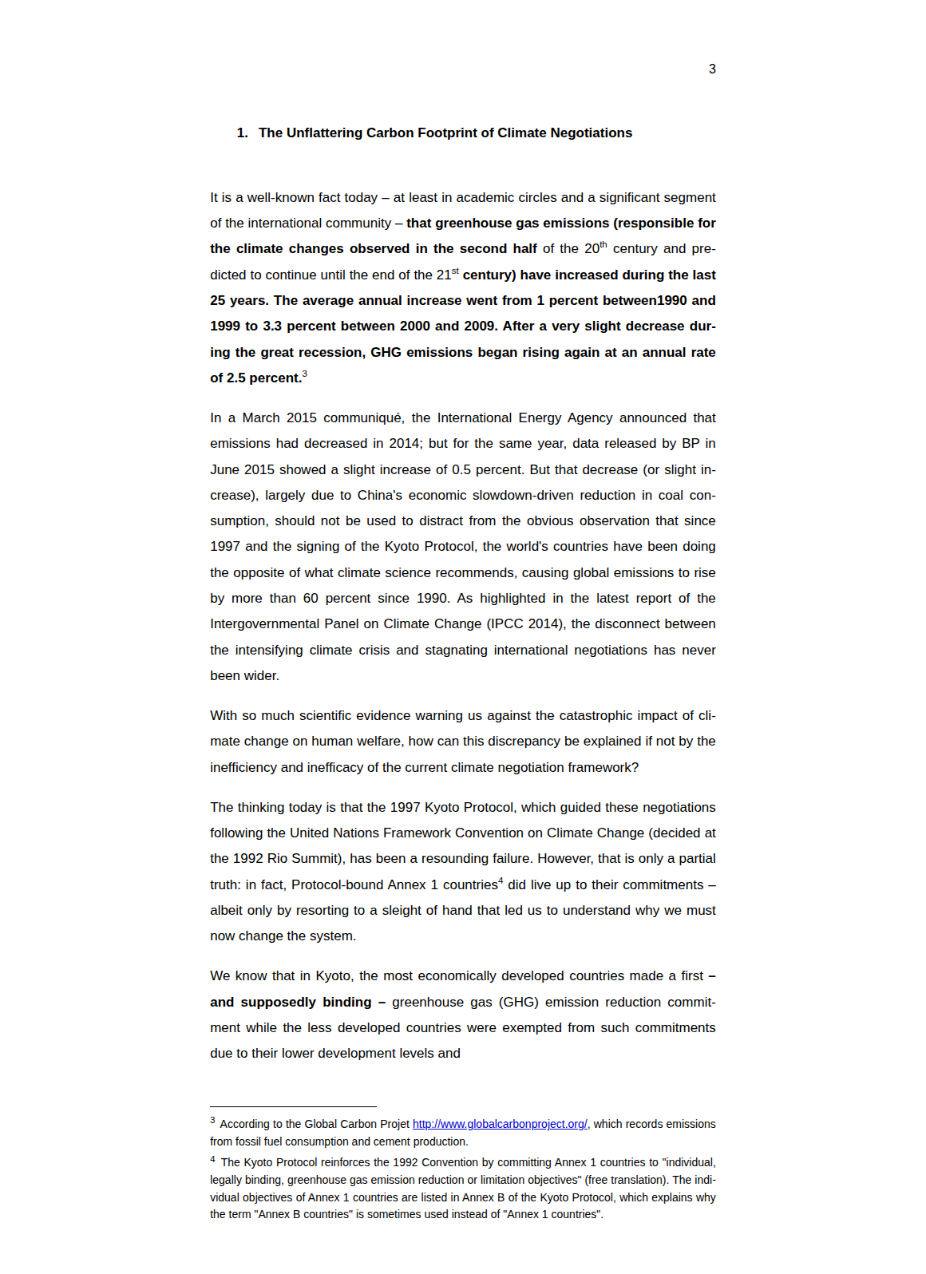3
1. The Unflattering Carbon Footprint of Climate Negotiations
It is a well-known fact today – at least in academic circles and a significant segment of the international community – that greenhouse gas emissions (responsible for the climate changes observed in the second half of the 20th century and predicted to continue until the end of the 21st century) have increased during the last 25 years. The average annual increase went from 1 percent between1990 and 1999 to 3.3 percent between 2000 and 2009. After a very slight decrease during the great recession, GHG emissions began rising again at an annual rate of 2.5 percent.3
In a March 2015 communiqué, the International Energy Agency announced that emissions had decreased in 2014; but for the same year, data released by BP in June 2015 showed a slight increase of 0.5 percent. But that decrease (or slight increase), largely due to China's economic slowdown-driven reduction in coal consumption, should not be used to distract from the obvious observation that since 1997 and the signing of the Kyoto Protocol, the world's countries have been doing the opposite of what climate science recommends, causing global emissions to rise by more than 60 percent since 1990. As highlighted in the latest report of the Intergovernmental Panel on Climate Change (IPCC 2014), the disconnect between the intensifying climate crisis and stagnating international negotiations has never been wider.
With so much scientific evidence warning us against the catastrophic impact of climate change on human welfare, how can this discrepancy be explained if not by the inefficiency and inefficacy of the current climate negotiation framework?
The thinking today is that the 1997 Kyoto Protocol, which guided these negotiations following the United Nations Framework Convention on Climate Change (decided at the 1992 Rio Summit), has been a resounding failure. However, that is only a partial truth: in fact, Protocol-bound Annex 1 countries4 did live up to their commitments – albeit only by resorting to a sleight of hand that led us to understand why we must now change the system.
We know that in Kyoto, the most economically developed countries made a first – and supposedly binding – greenhouse gas (GHG) emission reduction commitment while the less developed countries were exempted from such commitments due to their lower development levels and
3 According to the Global Carbon Projet http://www.globalcarbonproject.org/, which records emissions from fossil fuel consumption and cement production.
4 The Kyoto Protocol reinforces the 1992 Convention by committing Annex 1 countries to "individual, legally binding, greenhouse gas emission reduction or limitation objectives" (free translation). The individual objectives of Annex 1 countries are listed in Annex B of the Kyoto Protocol, which explains why the term "Annex B countries" is sometimes used instead of "Annex 1 countries".